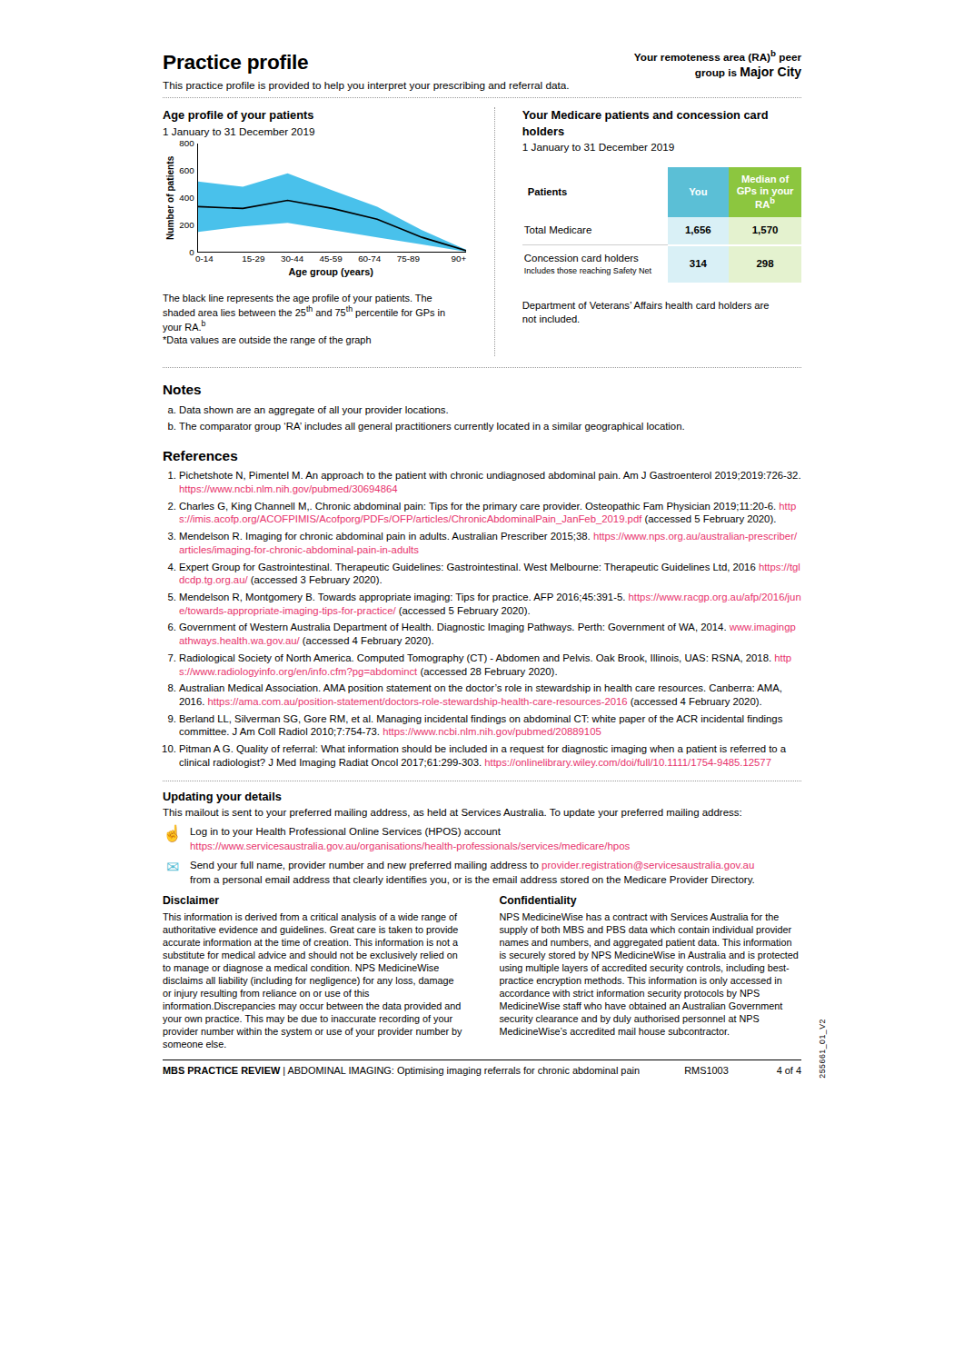Practice profile
This practice profile is provided to help you interpret your prescribing and referral data.
Your remoteness area (RA)b peer
group is Major City
Age profile of your patients
1 January to 31 December 2019
Number of patients
800 600 400 200 0
0-1415-2930-4445-5960-7475-8990+
Age group (years)
The black line represents the age profile of your patients. The shaded area lies between the 25th and 75th percentile for GPs in your RA.b
*Data values are outside the range of the graph
Your Medicare patients and concession card holders
1 January to 31 December 2019
| Patients | You | Median of GPs in your RA b |
| --- | --- | --- |
| Total Medicare | 1,656 | 1,570 |
| Concession card holders Includes those reaching Safety Net | 314 | 298 |
Department of Veterans’ Affairs health card holders are
not included.
Notes
Data shown are an aggregate of all your provider locations.
The comparator group ‘RA’ includes all general practitioners currently located in a similar geographical location.
References
Pichetshote N, Pimentel M. An approach to the patient with chronic undiagnosed abdominal pain. Am J Gastroenterol 2019;2019:726-32. https://www.ncbi.nlm.nih.gov/pubmed/30694864
Charles G, King Channell M,. Chronic abdominal pain: Tips for the primary care provider. Osteopathic Fam Physician 2019;11:20-6. https://imis.acofp.org/ACOFPIMIS/Acofporg/PDFs/OFP/articles/ChronicAbdominalPain_JanFeb_2019.pdf (accessed 5 February 2020).
Mendelson R. Imaging for chronic abdominal pain in adults. Australian Prescriber 2015;38. https://www.nps.org.au/australian-prescriber/articles/imaging-for-chronic-abdominal-pain-in-adults
Expert Group for Gastrointestinal. Therapeutic Guidelines: Gastrointestinal. West Melbourne: Therapeutic Guidelines Ltd, 2016 https://tgldcdp.tg.org.au/ (accessed 3 February 2020).
Mendelson R, Montgomery B. Towards appropriate imaging: Tips for practice. AFP 2016;45:391-5. https://www.racgp.org.au/afp/2016/june/towards-appropriate-imaging-tips-for-practice/ (accessed 5 February 2020).
Government of Western Australia Department of Health. Diagnostic Imaging Pathways. Perth: Government of WA, 2014. www.imagingpathways.health.wa.gov.au/ (accessed 4 February 2020).
Radiological Society of North America. Computed Tomography (CT) - Abdomen and Pelvis. Oak Brook, Illinois, UAS: RSNA, 2018. https://www.radiologyinfo.org/en/info.cfm?pg=abdominct (accessed 28 February 2020).
Australian Medical Association. AMA position statement on the doctor’s role in stewardship in health care resources. Canberra: AMA, 2016. https://ama.com.au/position-statement/doctors-role-stewardship-health-care-resources-2016 (accessed 4 February 2020).
Berland LL, Silverman SG, Gore RM, et al. Managing incidental findings on abdominal CT: white paper of the ACR incidental findings committee. J Am Coll Radiol 2010;7:754-73. https://www.ncbi.nlm.nih.gov/pubmed/20889105
Pitman A G. Quality of referral: What information should be included in a request for diagnostic imaging when a patient is referred to a clinical radiologist? J Med Imaging Radiat Oncol 2017;61:299-303. https://onlinelibrary.wiley.com/doi/full/10.1111/1754-9485.12577
Updating your details
This mailout is sent to your preferred mailing address, as held at Services Australia. To update your preferred mailing address:
☝
Log in to your Health Professional Online Services (HPOS) account
https://www.servicesaustralia.gov.au/organisations/health-professionals/services/medicare/hpos
✉
Send your full name, provider number and new preferred mailing address to provider.registration@servicesaustralia.gov.au
from a personal email address that clearly identifies you, or is the email address stored on the Medicare Provider Directory.
Disclaimer
This information is derived from a critical analysis of a wide range of authoritative evidence and guidelines. Great care is taken to provide accurate information at the time of creation. This information is not a substitute for medical advice and should not be exclusively relied on to manage or diagnose a medical condition. NPS MedicineWise disclaims all liability (including for negligence) for any loss, damage or injury resulting from reliance on or use of this information.Discrepancies may occur between the data provided and your own practice. This may be due to inaccurate recording of your provider number within the system or use of your provider number by someone else.
Confidentiality
NPS MedicineWise has a contract with Services Australia for the supply of both MBS and PBS data which contain individual provider names and numbers, and aggregated patient data. This information is securely stored by NPS MedicineWise in Australia and is protected using multiple layers of accredited security controls, including best-practice encryption methods. This information is only accessed in accordance with strict information security protocols by NPS MedicineWise staff who have obtained an Australian Government security clearance and by duly authorised personnel at NPS MedicineWise’s accredited mail house subcontractor.
MBS PRACTICE REVIEW | ABDOMINAL IMAGING: Optimising imaging referrals for chronic abdominal pain
RMS1003 4 of 4
255661_01_V2